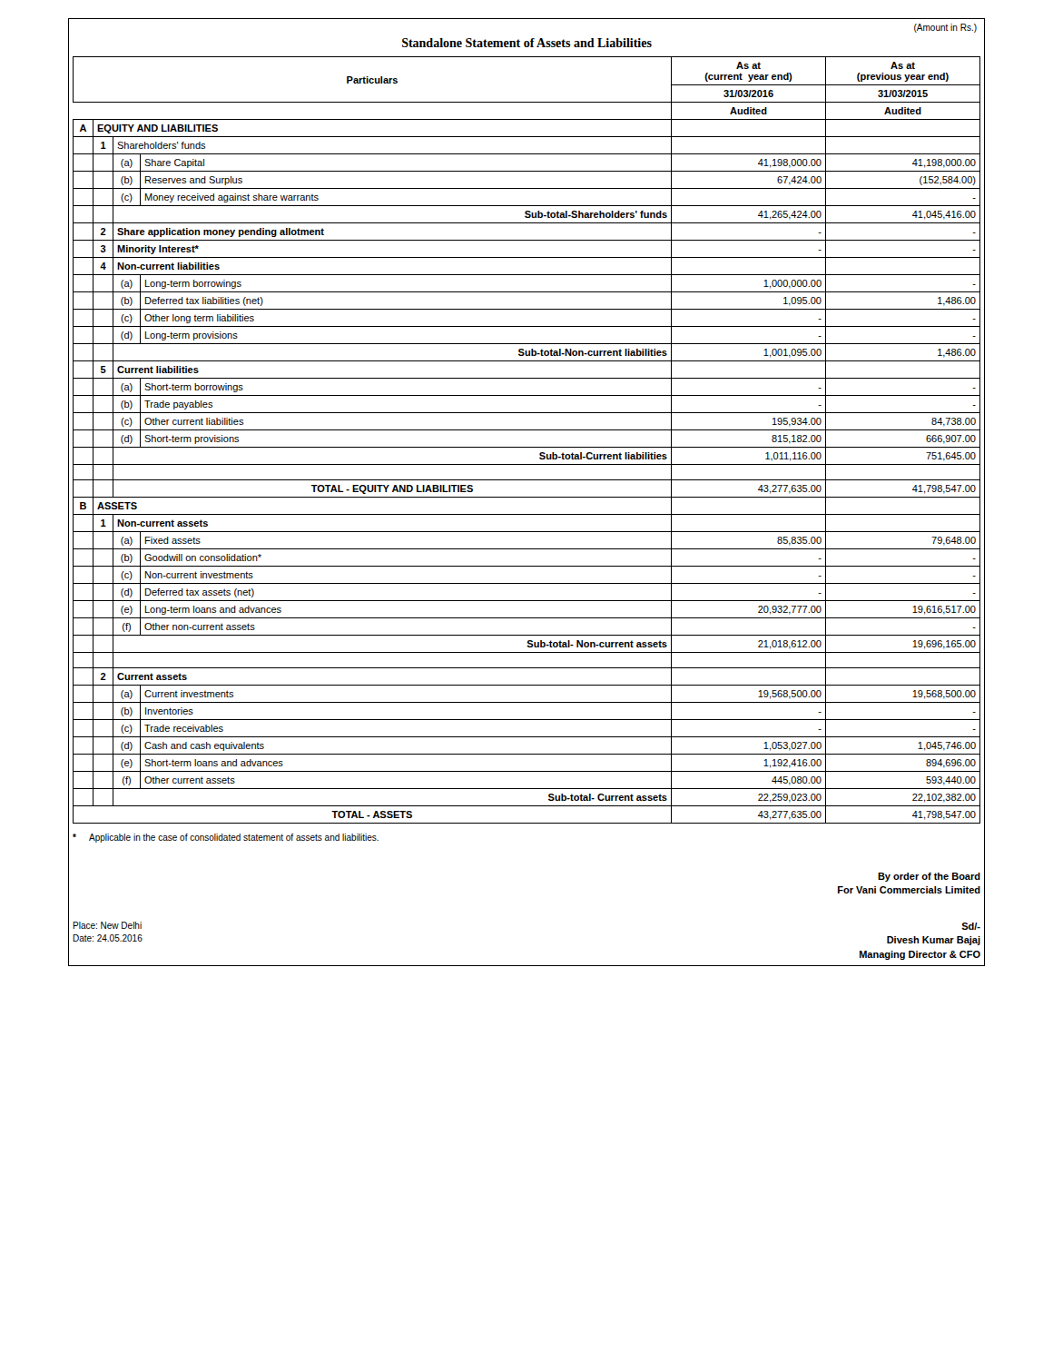(Amount in Rs.)
Standalone Statement of Assets and Liabilities
| Particulars | As at (current year end) | As at (previous year end) |
| --- | --- | --- |
| 31/03/2016 | 31/03/2015 |
| | Audited | Audited |
| A | EQUITY AND LIABILITIES | | |
| | 1 | Shareholders' funds | | |
| | | (a) | Share Capital | 41,198,000.00 | 41,198,000.00 |
| | | (b) | Reserves and Surplus | 67,424.00 | (152,584.00) |
| | | (c) | Money received against share warrants | | - |
| | | Sub-total-Shareholders' funds | 41,265,424.00 | 41,045,416.00 |
| | 2 | Share application money pending allotment | - | - |
| | 3 | Minority Interest* | - | - |
| | 4 | Non-current liabilities | | |
| | | (a) | Long-term borrowings | 1,000,000.00 | - |
| | | (b) | Deferred tax liabilities (net) | 1,095.00 | 1,486.00 |
| | | (c) | Other long term liabilities | - | - |
| | | (d) | Long-term provisions | - | - |
| | | Sub-total-Non-current liabilities | 1,001,095.00 | 1,486.00 |
| | 5 | Current liabilities | | |
| | | (a) | Short-term borrowings | - | - |
| | | (b) | Trade payables | - | - |
| | | (c) | Other current liabilities | 195,934.00 | 84,738.00 |
| | | (d) | Short-term provisions | 815,182.00 | 666,907.00 |
| | | Sub-total-Current liabilities | 1,011,116.00 | 751,645.00 |
| | | TOTAL - EQUITY AND LIABILITIES | 43,277,635.00 | 41,798,547.00 |
| B | ASSETS | | |
| | 1 | Non-current assets | | |
| | | (a) | Fixed assets | 85,835.00 | 79,648.00 |
| | | (b) | Goodwill on consolidation* | - | - |
| | | (c) | Non-current investments | - | - |
| | | (d) | Deferred tax assets (net) | - | - |
| | | (e) | Long-term loans and advances | 20,932,777.00 | 19,616,517.00 |
| | | (f) | Other non-current assets | | - |
| | | Sub-total- Non-current assets | 21,018,612.00 | 19,696,165.00 |
| | 2 | Current assets | | |
| | | (a) | Current investments | 19,568,500.00 | 19,568,500.00 |
| | | (b) | Inventories | - | - |
| | | (c) | Trade receivables | - | - |
| | | (d) | Cash and cash equivalents | 1,053,027.00 | 1,045,746.00 |
| | | (e) | Short-term loans and advances | 1,192,416.00 | 894,696.00 |
| | | (f) | Other current assets | 445,080.00 | 593,440.00 |
| | | Sub-total- Current assets | 22,259,023.00 | 22,102,382.00 |
| TOTAL - ASSETS | 43,277,635.00 | 41,798,547.00 |
*Applicable in the case of consolidated statement of assets and liabilities.
By order of the Board
For Vani Commercials Limited
Place: New Delhi
Date: 24.05.2016
Sd/-
Divesh Kumar Bajaj
Managing Director & CFO